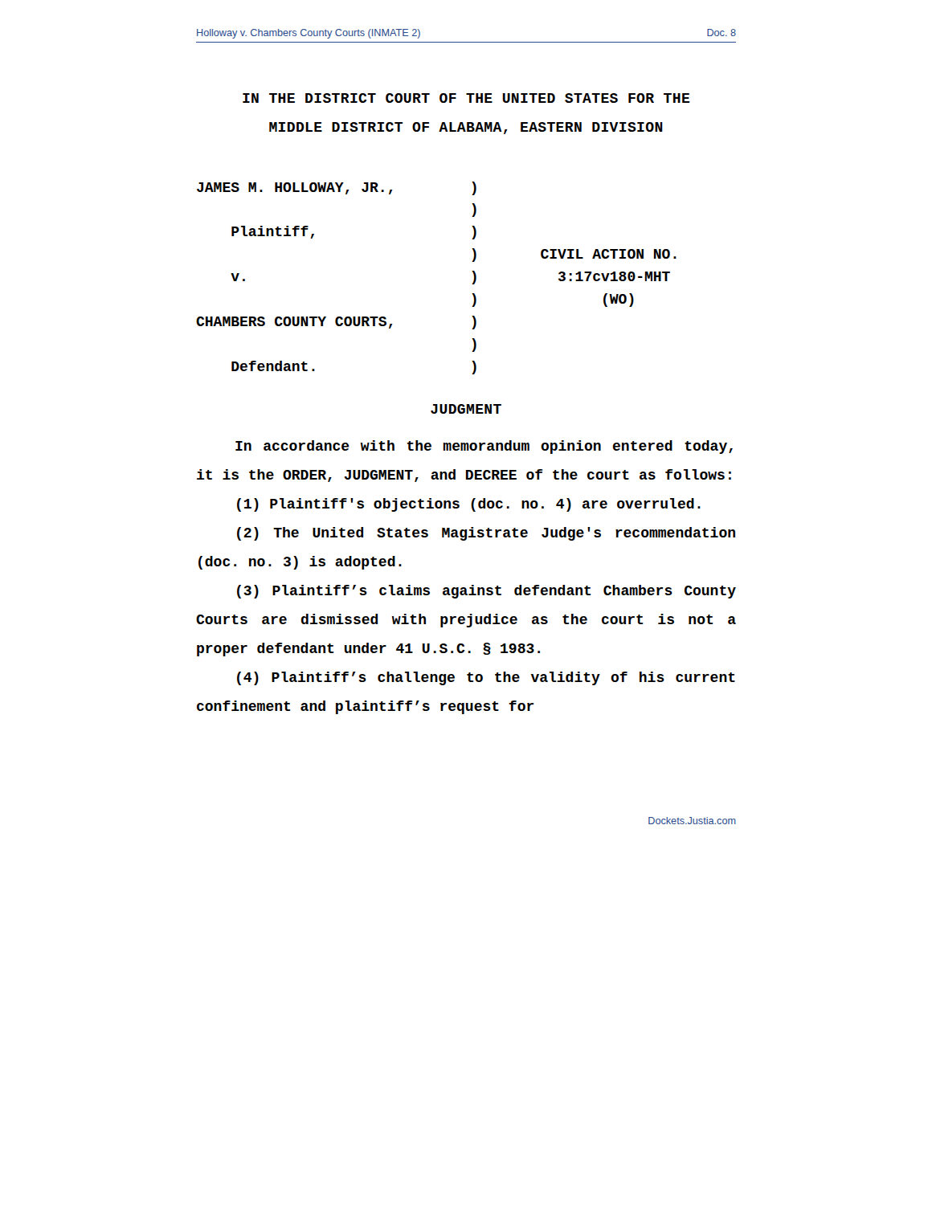Holloway v. Chambers County Courts (INMATE 2) Doc. 8
IN THE DISTRICT COURT OF THE UNITED STATES FOR THE
MIDDLE DISTRICT OF ALABAMA, EASTERN DIVISION
| JAMES M. HOLLOWAY, JR., | ) | |
| | ) | |
| Plaintiff, | ) | |
| | ) | CIVIL ACTION NO. |
| v. | ) | 3:17cv180-MHT |
| | ) | (WO) |
| CHAMBERS COUNTY COURTS, | ) | |
| | ) | |
| Defendant. | ) | |
JUDGMENT
In accordance with the memorandum opinion entered today, it is the ORDER, JUDGMENT, and DECREE of the court as follows:
(1) Plaintiff's objections (doc. no. 4) are overruled.
(2) The United States Magistrate Judge's recommendation (doc. no. 3) is adopted.
(3) Plaintiff’s claims against defendant Chambers County Courts are dismissed with prejudice as the court is not a proper defendant under 41 U.S.C. § 1983.
(4) Plaintiff’s challenge to the validity of his current confinement and plaintiff’s request for
Dockets.Justia.com